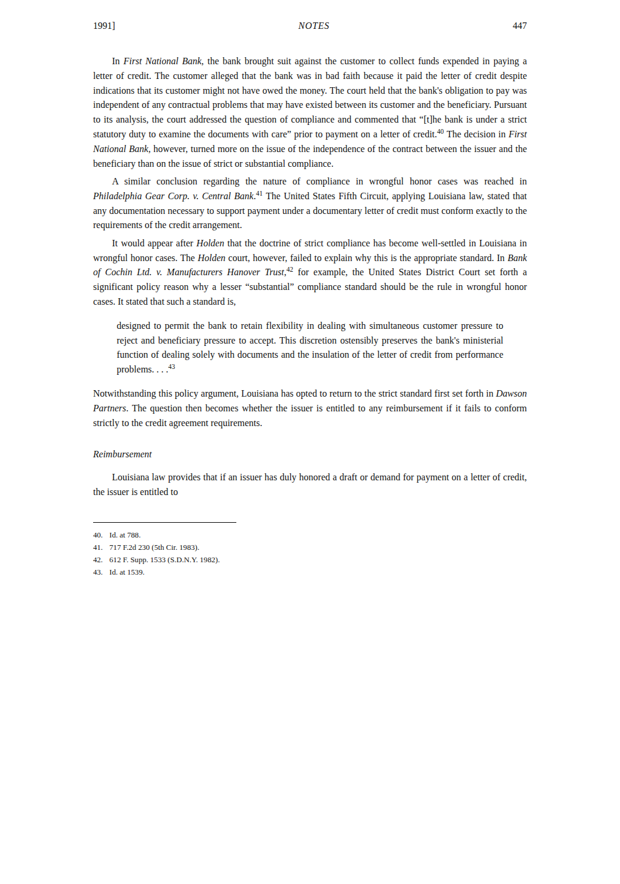1991] NOTES 447
In First National Bank, the bank brought suit against the customer to collect funds expended in paying a letter of credit. The customer alleged that the bank was in bad faith because it paid the letter of credit despite indications that its customer might not have owed the money. The court held that the bank's obligation to pay was independent of any contractual problems that may have existed between its customer and the beneficiary. Pursuant to its analysis, the court addressed the question of compliance and commented that “[t]he bank is under a strict statutory duty to examine the documents with care” prior to payment on a letter of credit.40 The decision in First National Bank, however, turned more on the issue of the independence of the contract between the issuer and the beneficiary than on the issue of strict or substantial compliance.
A similar conclusion regarding the nature of compliance in wrongful honor cases was reached in Philadelphia Gear Corp. v. Central Bank.41 The United States Fifth Circuit, applying Louisiana law, stated that any documentation necessary to support payment under a documentary letter of credit must conform exactly to the requirements of the credit arrangement.
It would appear after Holden that the doctrine of strict compliance has become well-settled in Louisiana in wrongful honor cases. The Holden court, however, failed to explain why this is the appropriate standard. In Bank of Cochin Ltd. v. Manufacturers Hanover Trust,42 for example, the United States District Court set forth a significant policy reason why a lesser “substantial” compliance standard should be the rule in wrongful honor cases. It stated that such a standard is,
designed to permit the bank to retain flexibility in dealing with simultaneous customer pressure to reject and beneficiary pressure to accept. This discretion ostensibly preserves the bank's ministerial function of dealing solely with documents and the insulation of the letter of credit from performance problems. . . .43
Notwithstanding this policy argument, Louisiana has opted to return to the strict standard first set forth in Dawson Partners. The question then becomes whether the issuer is entitled to any reimbursement if it fails to conform strictly to the credit agreement requirements.
Reimbursement
Louisiana law provides that if an issuer has duly honored a draft or demand for payment on a letter of credit, the issuer is entitled to
40. Id. at 788.
41. 717 F.2d 230 (5th Cir. 1983).
42. 612 F. Supp. 1533 (S.D.N.Y. 1982).
43. Id. at 1539.